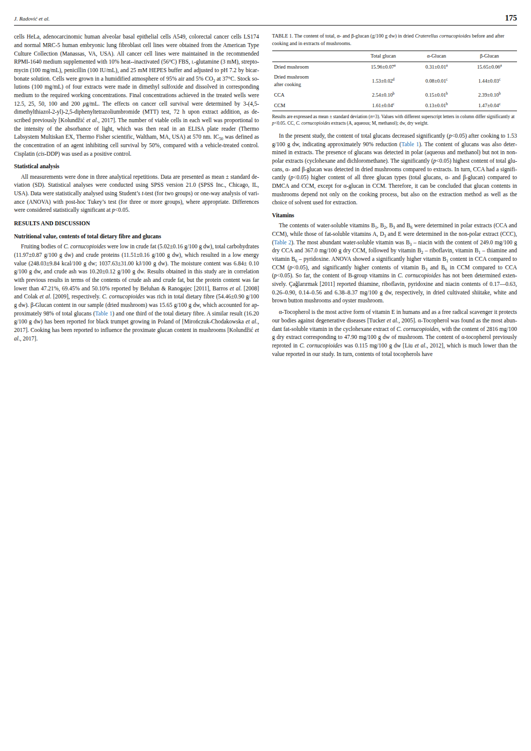J. Radović et al.
175
cells HeLa, adenocarcinomic human alveolar basal epithelial cells A549, colorectal cancer cells LS174 and normal MRC-5 human embryonic lung fibroblast cell lines were obtained from the American Type Culture Collection (Manassas, VA, USA). All cancer cell lines were maintained in the recommended RPMI-1640 medium supplemented with 10% heat--inactivated (56°C) FBS, l-glutamine (3 mM), streptomycin (100 mg/mL), penicillin (100 IU/mL), and 25 mM HEPES buffer and adjusted to pH 7.2 by bicarbonate solution. Cells were grown in a humidified atmosphere of 95% air and 5% CO2 at 37°C. Stock solutions (100 mg/mL) of four extracts were made in dimethyl sulfoxide and dissolved in corresponding medium to the required working concentrations. Final concentrations achieved in the treated wells were 12.5, 25, 50, 100 and 200 μg/mL. The effects on cancer cell survival were determined by 3-(4,5-dimethylthiazol-2-yl)-2,5-diphenyltetrazoliumbromide (MTT) test, 72 h upon extract addition, as described previously [Kolundžić et al., 2017]. The number of viable cells in each well was proportional to the intensity of the absorbance of light, which was then read in an ELISA plate reader (Thermo Labsystem Multiskan EX, Thermo Fisher scientific, Waltham, MA, USA) at 570 nm. IC50 was defined as the concentration of an agent inhibiting cell survival by 50%, compared with a vehicle-treated control. Cisplatin (cis-DDP) was used as a positive control.
Statistical analysis
All measurements were done in three analytical repetitions. Data are presented as mean ± standard deviation (SD). Statistical analyses were conducted using SPSS version 21.0 (SPSS Inc., Chicago, IL, USA). Data were statistically analysed using Student’s t-test (for two groups) or one-way analysis of variance (ANOVA) with post-hoc Tukey’s test (for three or more groups), where appropriate. Differences were considered statistically significant at p<0.05.
Results and discussion
Nutritional value, contents of total dietary fibre and glucans
Fruiting bodies of C. cornucopioides were low in crude fat (5.02±0.16 g/100 g dw), total carbohydrates (11.97±0.87 g/100 g dw) and crude proteins (11.51±0.16 g/100 g dw), which resulted in a low energy value (248.03±9.84 kcal/100 g dw; 1037.63±31.00 kJ/100 g dw). The moisture content was 6.84± 0.10 g/100 g dw, and crude ash was 10.20±0.12 g/100 g dw. Results obtained in this study are in correlation with previous results in terms of the contents of crude ash and crude fat, but the protein content was far lower than 47.21%, 69.45% and 50.10% reported by Beluhan & Ranogajec [2011], Barros et al. [2008] and Colak et al. [2009], respectively. C. cornucopioides was rich in total dietary fibre (54.46±0.90 g/100 g dw). β-Glucan content in our sample (dried mushroom) was 15.65 g/100 g dw, which accounted for approximately 98% of total glucans (Table 1) and one third of the total dietary fibre. A similar result (16.20 g/100 g dw) has been reported for black trumpet growing in Poland of [Mirończuk-Chodakowska et al., 2017]. Cooking has been reported to influence the proximate glucan content in mushrooms [Kolundžić et al., 2017].
TABLE 1. The content of total, α- and β-glucan (g/100 g dw) in dried Craterellus cornucopioides before and after cooking and in extracts of mushrooms.
| | Total glucan | α-Glucan | β-Glucan |
| --- | --- | --- | --- |
| Dried mushroom | 15.96±0.07 a | 0.31±0.01 a | 15.65±0.06 a |
| Dried mushroom after cooking | 1.53±0.02 d | 0.08±0.01 c | 1.44±0.03 c |
| CCA | 2.54±0.10 b | 0.15±0.01 b | 2.39±0.10 b |
| CCM | 1.61±0.04 c | 0.13±0.01 b | 1.47±0.04 c |
Results are expressed as mean ± standard deviation (n=3). Values with different superscript letters in column differ significantly at p<0.05. CC, C. cornucopioides extracts (A, aqueous; M, methanol); dw, dry weight.
In the present study, the content of total glucans decreased significantly (p<0.05) after cooking to 1.53 g/100 g dw, indicating approximately 90% reduction (Table 1). The content of glucans was also determined in extracts. The presence of glucans was detected in polar (aqueous and methanol) but not in non-polar extracts (cyclohexane and dichloromethane). The significantly (p<0.05) highest content of total glucans, α- and β-glucan was detected in dried mushrooms compared to extracts. In turn, CCA had a significantly (p<0.05) higher content of all three glucan types (total glucans, α- and β-glucan) compared to DMCA and CCM, except for α-glucan in CCM. Therefore, it can be concluded that glucan contents in mushrooms depend not only on the cooking process, but also on the extraction method as well as the choice of solvent used for extraction.
Vitamins
The contents of water-soluble vitamins B1, B2, B3 and B6 were determined in polar extracts (CCA and CCM), while those of fat-soluble vitamins A, D3 and E were determined in the non-polar extract (CCC), (Table 2). The most abundant water-soluble vitamin was B3 – niacin with the content of 249.0 mg/100 g dry CCA and 367.0 mg/100 g dry CCM, followed by vitamin B2 – riboflavin, vitamin B1 – thiamine and vitamin B6 – pyridoxine. ANOVA showed a significantly higher vitamin B1 content in CCA compared to CCM (p<0.05), and significantly higher contents of vitamin B3 and B6 in CCM compared to CCA (p<0.05). So far, the content of B-group vitamins in C. cornucopioides has not been determined extensively. Çağlarırmak [2011] reported thiamine, riboflavin, pyridoxine and niacin contents of 0.17––0.63, 0.26–0.90, 0.14–0.56 and 6.38–8.37 mg/100 g dw, respectively, in dried cultivated shiitake, white and brown button mushrooms and oyster mushroom.
α-Tocopherol is the most active form of vitamin E in humans and as a free radical scavenger it protects our bodies against degenerative diseases [Tucker et al., 2005]. α-Tocopherol was found as the most abundant fat-soluble vitamin in the cyclohexane extract of C. cornucopioides, with the content of 2816 mg/100 g dry extract corresponding to 47.90 mg/100 g dw of mushroom. The content of α-tocopherol previously reproted in C. cornucopioides was 0.115 mg/100 g dw [Liu et al., 2012], which is much lower than the value reported in our study. In turn, contents of total tocopherols have